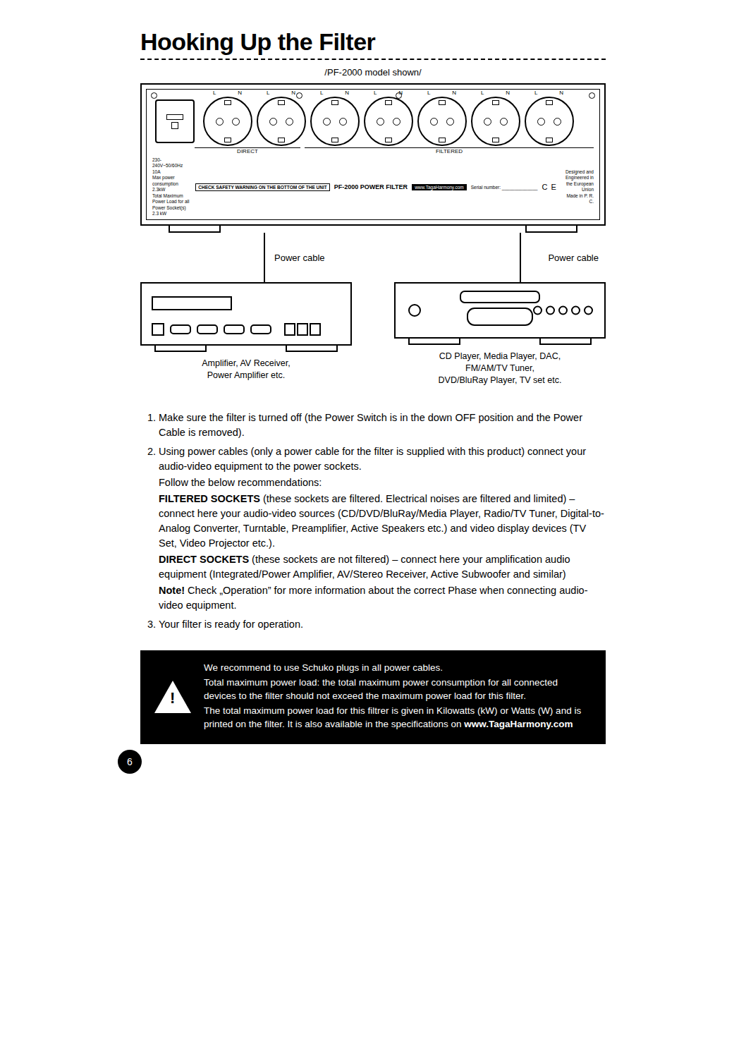Hooking Up the Filter
/PF-2000 model shown/
LN
LN
LN
LN
LN
LN
LN
DIRECT
FILTERED
230-240V~50/60Hz 10A
Max power consumption 2.3kW
Total Maximum Power Load for all Power Socket(s) 2.3 kW
CHECK SAFETY WARNING ON THE BOTTOM OF THE UNIT
PF-2000 POWER FILTER
www.TagaHarmony.com
Serial number: ______________
C E
Designed and Engineered in the European Union
Made in P. R. C.
Power cable
Power cable
Amplifier, AV Receiver,
Power Amplifier etc.
CD Player, Media Player, DAC,
FM/AM/TV Tuner,
DVD/BluRay Player, TV set etc.
Make sure the filter is turned off (the Power Switch is in the down OFF position and the Power Cable is removed).
Using power cables (only a power cable for the filter is supplied with this product) connect your audio-video equipment to the power sockets.
Follow the below recommendations:
FILTERED SOCKETS (these sockets are filtered. Electrical noises are filtered and limited) – connect here your audio-video sources (CD/DVD/BluRay/Media Player, Radio/TV Tuner, Digital-to-Analog Converter, Turntable, Preamplifier, Active Speakers etc.) and video display devices (TV Set, Video Projector etc.).
DIRECT SOCKETS (these sockets are not filtered) – connect here your amplification audio equipment (Integrated/Power Amplifier, AV/Stereo Receiver, Active Subwoofer and similar)
Note! Check „Operation” for more information about the correct Phase when connecting audio-video equipment.
Your filter is ready for operation.
!
We recommend to use Schuko plugs in all power cables.
Total maximum power load: the total maximum power consumption for all connected devices to the filter should not exceed the maximum power load for this filter.
The total maximum power load for this filtrer is given in Kilowatts (kW) or Watts (W) and is printed on the filter. It is also available in the specifications on www.TagaHarmony.com
6